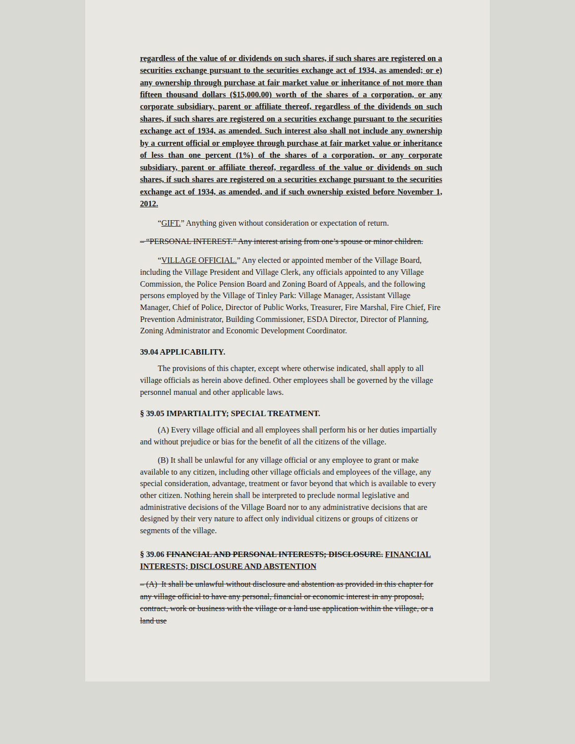regardless of the value of or dividends on such shares, if such shares are registered on a securities exchange pursuant to the securities exchange act of 1934, as amended; or e) any ownership through purchase at fair market value or inheritance of not more than fifteen thousand dollars ($15,000.00) worth of the shares of a corporation, or any corporate subsidiary, parent or affiliate thereof, regardless of the dividends on such shares, if such shares are registered on a securities exchange pursuant to the securities exchange act of 1934, as amended. Such interest also shall not include any ownership by a current official or employee through purchase at fair market value or inheritance of less than one percent (1%) of the shares of a corporation, or any corporate subsidiary, parent or affiliate thereof, regardless of the value or dividends on such shares, if such shares are registered on a securities exchange pursuant to the securities exchange act of 1934, as amended, and if such ownership existed before November 1, 2012.
“GIFT.” Anything given without consideration or expectation of return.
“PERSONAL INTEREST.” Any interest arising from one’s spouse or minor children.
“VILLAGE OFFICIAL.” Any elected or appointed member of the Village Board, including the Village President and Village Clerk, any officials appointed to any Village Commission, the Police Pension Board and Zoning Board of Appeals, and the following persons employed by the Village of Tinley Park: Village Manager, Assistant Village Manager, Chief of Police, Director of Public Works, Treasurer, Fire Marshal, Fire Chief, Fire Prevention Administrator, Building Commissioner, ESDA Director, Director of Planning, Zoning Administrator and Economic Development Coordinator.
39.04 APPLICABILITY.
The provisions of this chapter, except where otherwise indicated, shall apply to all village officials as herein above defined. Other employees shall be governed by the village personnel manual and other applicable laws.
§ 39.05 IMPARTIALITY; SPECIAL TREATMENT.
(A) Every village official and all employees shall perform his or her duties impartially and without prejudice or bias for the benefit of all the citizens of the village.
(B) It shall be unlawful for any village official or any employee to grant or make available to any citizen, including other village officials and employees of the village, any special consideration, advantage, treatment or favor beyond that which is available to every other citizen. Nothing herein shall be interpreted to preclude normal legislative and administrative decisions of the Village Board nor to any administrative decisions that are designed by their very nature to affect only individual citizens or groups of citizens or segments of the village.
§ 39.06 FINANCIAL AND PERSONAL INTERESTS; DISCLOSURE. FINANCIAL INTERESTS; DISCLOSURE AND ABSTENTION
(A) It shall be unlawful without disclosure and abstention as provided in this chapter for any village official to have any personal, financial or economic interest in any proposal, contract, work or business with the village or a land use application within the village, or a land use